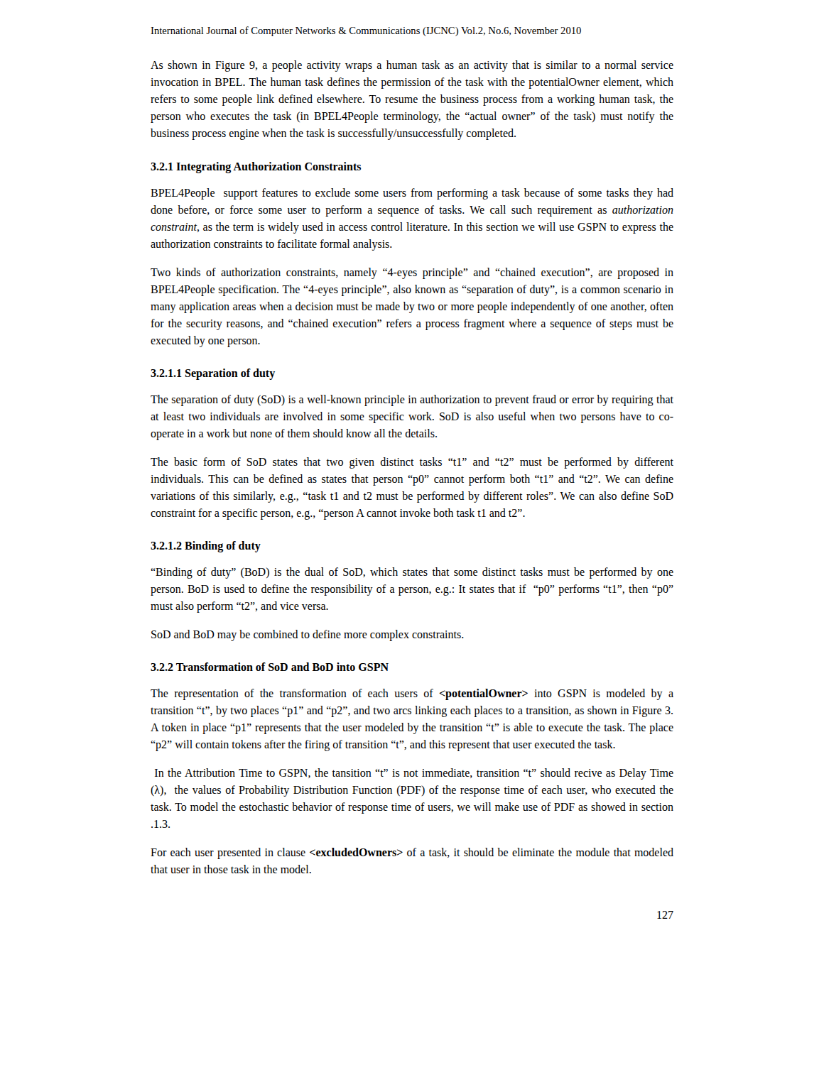International Journal of Computer Networks & Communications (IJCNC) Vol.2, No.6, November 2010
As shown in Figure 9, a people activity wraps a human task as an activity that is similar to a normal service invocation in BPEL. The human task defines the permission of the task with the potentialOwner element, which refers to some people link defined elsewhere. To resume the business process from a working human task, the person who executes the task (in BPEL4People terminology, the “actual owner” of the task) must notify the business process engine when the task is successfully/unsuccessfully completed.
3.2.1 Integrating Authorization Constraints
BPEL4People support features to exclude some users from performing a task because of some tasks they had done before, or force some user to perform a sequence of tasks. We call such requirement as authorization constraint, as the term is widely used in access control literature. In this section we will use GSPN to express the authorization constraints to facilitate formal analysis.
Two kinds of authorization constraints, namely “4-eyes principle” and “chained execution”, are proposed in BPEL4People specification. The “4-eyes principle”, also known as “separation of duty”, is a common scenario in many application areas when a decision must be made by two or more people independently of one another, often for the security reasons, and “chained execution” refers a process fragment where a sequence of steps must be executed by one person.
3.2.1.1 Separation of duty
The separation of duty (SoD) is a well-known principle in authorization to prevent fraud or error by requiring that at least two individuals are involved in some specific work. SoD is also useful when two persons have to co-operate in a work but none of them should know all the details.
The basic form of SoD states that two given distinct tasks “t1” and “t2” must be performed by different individuals. This can be defined as states that person “p0” cannot perform both “t1” and “t2”. We can define variations of this similarly, e.g., “task t1 and t2 must be performed by different roles”. We can also define SoD constraint for a specific person, e.g., “person A cannot invoke both task t1 and t2”.
3.2.1.2 Binding of duty
“Binding of duty” (BoD) is the dual of SoD, which states that some distinct tasks must be performed by one person. BoD is used to define the responsibility of a person, e.g.: It states that if “p0” performs “t1”, then “p0” must also perform “t2”, and vice versa.
SoD and BoD may be combined to define more complex constraints.
3.2.2 Transformation of SoD and BoD into GSPN
The representation of the transformation of each users of <potentialOwner> into GSPN is modeled by a transition “t”, by two places “p1” and “p2”, and two arcs linking each places to a transition, as shown in Figure 3. A token in place “p1” represents that the user modeled by the transition “t” is able to execute the task. The place “p2” will contain tokens after the firing of transition “t”, and this represent that user executed the task.
In the Attribution Time to GSPN, the tansition “t” is not immediate, transition “t” should recive as Delay Time (λ), the values of Probability Distribution Function (PDF) of the response time of each user, who executed the task. To model the estochastic behavior of response time of users, we will make use of PDF as showed in section .1.3.
For each user presented in clause <excludedOwners> of a task, it should be eliminate the module that modeled that user in those task in the model.
127